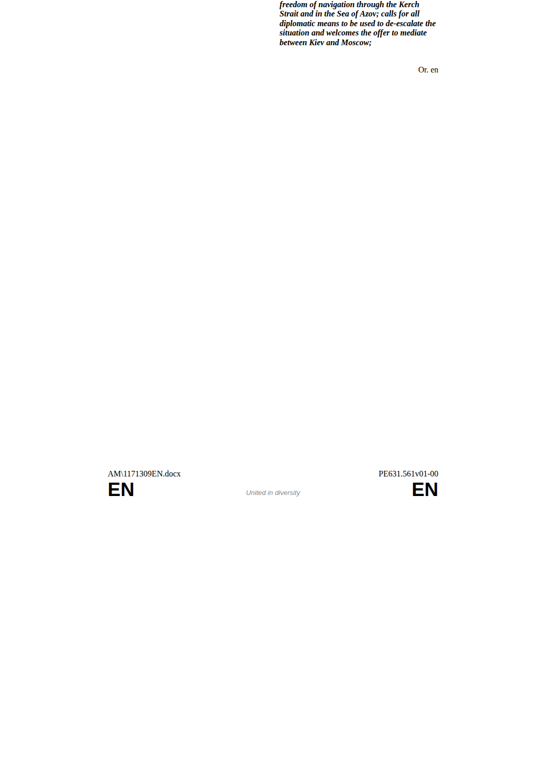freedom of navigation through the Kerch Strait and in the Sea of Azov; calls for all diplomatic means to be used to de-escalate the situation and welcomes the offer to mediate between Kiev and Moscow;
Or. en
AM\1171309EN.docx PE631.561v01-00
EN United in diversity EN